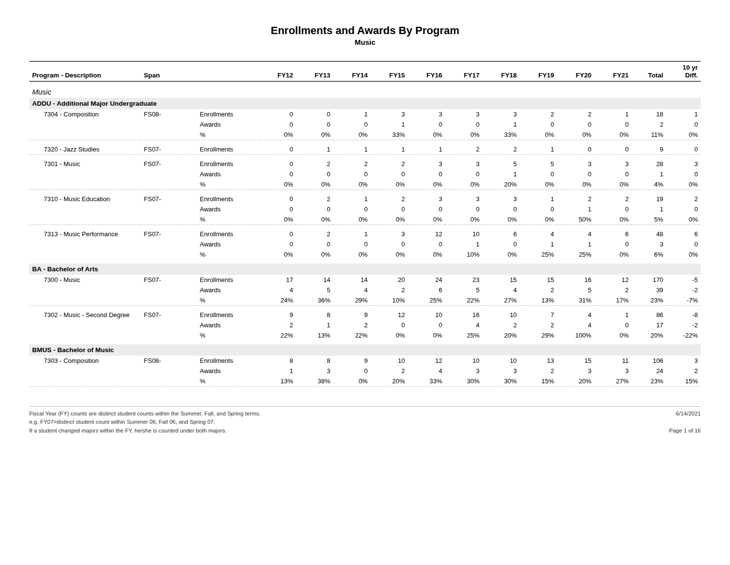Enrollments and Awards By Program
Music
| Program - Description | Span | | FY12 | FY13 | FY14 | FY15 | FY16 | FY17 | FY18 | FY19 | FY20 | FY21 | Total | 10 yr Diff. |
| --- | --- | --- | --- | --- | --- | --- | --- | --- | --- | --- | --- | --- | --- | --- |
| Music |
| ADDU - Additional Major Undergraduate |
| 7304 - Composition | FS08- | Enrollments | 0 | 0 | 1 | 3 | 3 | 3 | 3 | 2 | 2 | 1 | 18 | 1 |
| | | Awards | 0 | 0 | 0 | 1 | 0 | 0 | 1 | 0 | 0 | 0 | 2 | 0 |
| | | % | 0% | 0% | 0% | 33% | 0% | 0% | 33% | 0% | 0% | 0% | 11% | 0% |
| 7320 - Jazz Studies | FS07- | Enrollments | 0 | 1 | 1 | 1 | 1 | 2 | 2 | 1 | 0 | 0 | 9 | 0 |
| 7301 - Music | FS07- | Enrollments | 0 | 2 | 2 | 2 | 3 | 3 | 5 | 5 | 3 | 3 | 28 | 3 |
| | | Awards | 0 | 0 | 0 | 0 | 0 | 0 | 1 | 0 | 0 | 0 | 1 | 0 |
| | | % | 0% | 0% | 0% | 0% | 0% | 0% | 20% | 0% | 0% | 0% | 4% | 0% |
| 7310 - Music Education | FS07- | Enrollments | 0 | 2 | 1 | 2 | 3 | 3 | 3 | 1 | 2 | 2 | 19 | 2 |
| | | Awards | 0 | 0 | 0 | 0 | 0 | 0 | 0 | 0 | 1 | 0 | 1 | 0 |
| | | % | 0% | 0% | 0% | 0% | 0% | 0% | 0% | 0% | 50% | 0% | 5% | 0% |
| 7313 - Music Performance | FS07- | Enrollments | 0 | 2 | 1 | 3 | 12 | 10 | 6 | 4 | 4 | 6 | 48 | 6 |
| | | Awards | 0 | 0 | 0 | 0 | 0 | 1 | 0 | 1 | 1 | 0 | 3 | 0 |
| | | % | 0% | 0% | 0% | 0% | 0% | 10% | 0% | 25% | 25% | 0% | 6% | 0% |
| BA - Bachelor of Arts |
| 7300 - Music | FS07- | Enrollments | 17 | 14 | 14 | 20 | 24 | 23 | 15 | 15 | 16 | 12 | 170 | -5 |
| | | Awards | 4 | 5 | 4 | 2 | 6 | 5 | 4 | 2 | 5 | 2 | 39 | -2 |
| | | % | 24% | 36% | 29% | 10% | 25% | 22% | 27% | 13% | 31% | 17% | 23% | -7% |
| 7302 - Music - Second Degree | FS07- | Enrollments | 9 | 8 | 9 | 12 | 10 | 16 | 10 | 7 | 4 | 1 | 86 | -8 |
| | | Awards | 2 | 1 | 2 | 0 | 0 | 4 | 2 | 2 | 4 | 0 | 17 | -2 |
| | | % | 22% | 13% | 22% | 0% | 0% | 25% | 20% | 29% | 100% | 0% | 20% | -22% |
| BMUS - Bachelor of Music |
| 7303 - Composition | FS08- | Enrollments | 8 | 8 | 9 | 10 | 12 | 10 | 10 | 13 | 15 | 11 | 106 | 3 |
| | | Awards | 1 | 3 | 0 | 2 | 4 | 3 | 3 | 2 | 3 | 3 | 24 | 2 |
| | | % | 13% | 38% | 0% | 20% | 33% | 30% | 30% | 15% | 20% | 27% | 23% | 15% |
Fiscal Year (FY) counts are distinct student counts within the Summer, Fall, and Spring terms.
e.g. FY07=distinct student count within Summer 06, Fall 06, and Spring 07.
If a student changed majors within the FY, he/she is counted under both majors.
6/14/2021
Page 1 of 16